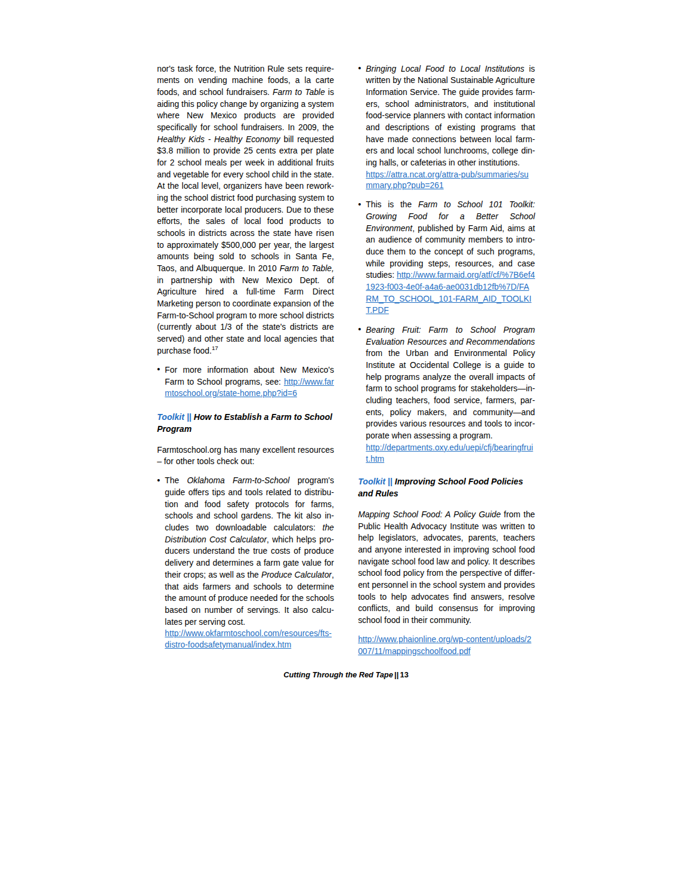nor's task force, the Nutrition Rule sets requirements on vending machine foods, a la carte foods, and school fundraisers. Farm to Table is aiding this policy change by organizing a system where New Mexico products are provided specifically for school fundraisers. In 2009, the Healthy Kids - Healthy Economy bill requested $3.8 million to provide 25 cents extra per plate for 2 school meals per week in additional fruits and vegetable for every school child in the state. At the local level, organizers have been reworking the school district food purchasing system to better incorporate local producers. Due to these efforts, the sales of local food products to schools in districts across the state have risen to approximately $500,000 per year, the largest amounts being sold to schools in Santa Fe, Taos, and Albuquerque. In 2010 Farm to Table, in partnership with New Mexico Dept. of Agriculture hired a full-time Farm Direct Marketing person to coordinate expansion of the Farm-to-School program to more school districts (currently about 1/3 of the state's districts are served) and other state and local agencies that purchase food.17
For more information about New Mexico's Farm to School programs, see: http://www.farmtoschool.org/state-home.php?id=6
Toolkit || How to Establish a Farm to School Program
Farmtoschool.org has many excellent resources – for other tools check out:
The Oklahoma Farm-to-School program's guide offers tips and tools related to distribution and food safety protocols for farms, schools and school gardens. The kit also includes two downloadable calculators: the Distribution Cost Calculator, which helps producers understand the true costs of produce delivery and determines a farm gate value for their crops; as well as the Produce Calculator, that aids farmers and schools to determine the amount of produce needed for the schools based on number of servings. It also calculates per serving cost. http://www.okfarmtoschool.com/resources/fts-distro-foodsafetymanual/index.htm
Bringing Local Food to Local Institutions is written by the National Sustainable Agriculture Information Service. The guide provides farmers, school administrators, and institutional food-service planners with contact information and descriptions of existing programs that have made connections between local farmers and local school lunchrooms, college dining halls, or cafeterias in other institutions. https://attra.ncat.org/attra-pub/summaries/summary.php?pub=261
This is the Farm to School 101 Toolkit: Growing Food for a Better School Environment, published by Farm Aid, aims at an audience of community members to introduce them to the concept of such programs, while providing steps, resources, and case studies: http://www.farmaid.org/atf/cf/%7B6ef41923-f003-4e0f-a4a6-ae0031db12fb%7D/FARM_TO_SCHOOL_101-FARM_AID_TOOLKIT.PDF
Bearing Fruit: Farm to School Program Evaluation Resources and Recommendations from the Urban and Environmental Policy Institute at Occidental College is a guide to help programs analyze the overall impacts of farm to school programs for stakeholders—including teachers, food service, farmers, parents, policy makers, and community—and provides various resources and tools to incorporate when assessing a program. http://departments.oxy.edu/uepi/cfj/bearingfruit.htm
Toolkit || Improving School Food Policies and Rules
Mapping School Food: A Policy Guide from the Public Health Advocacy Institute was written to help legislators, advocates, parents, teachers and anyone interested in improving school food navigate school food law and policy. It describes school food policy from the perspective of different personnel in the school system and provides tools to help advocates find answers, resolve conflicts, and build consensus for improving school food in their community.
http://www.phaionline.org/wp-content/uploads/2007/11/mappingschoolfood.pdf
Cutting Through the Red Tape||13